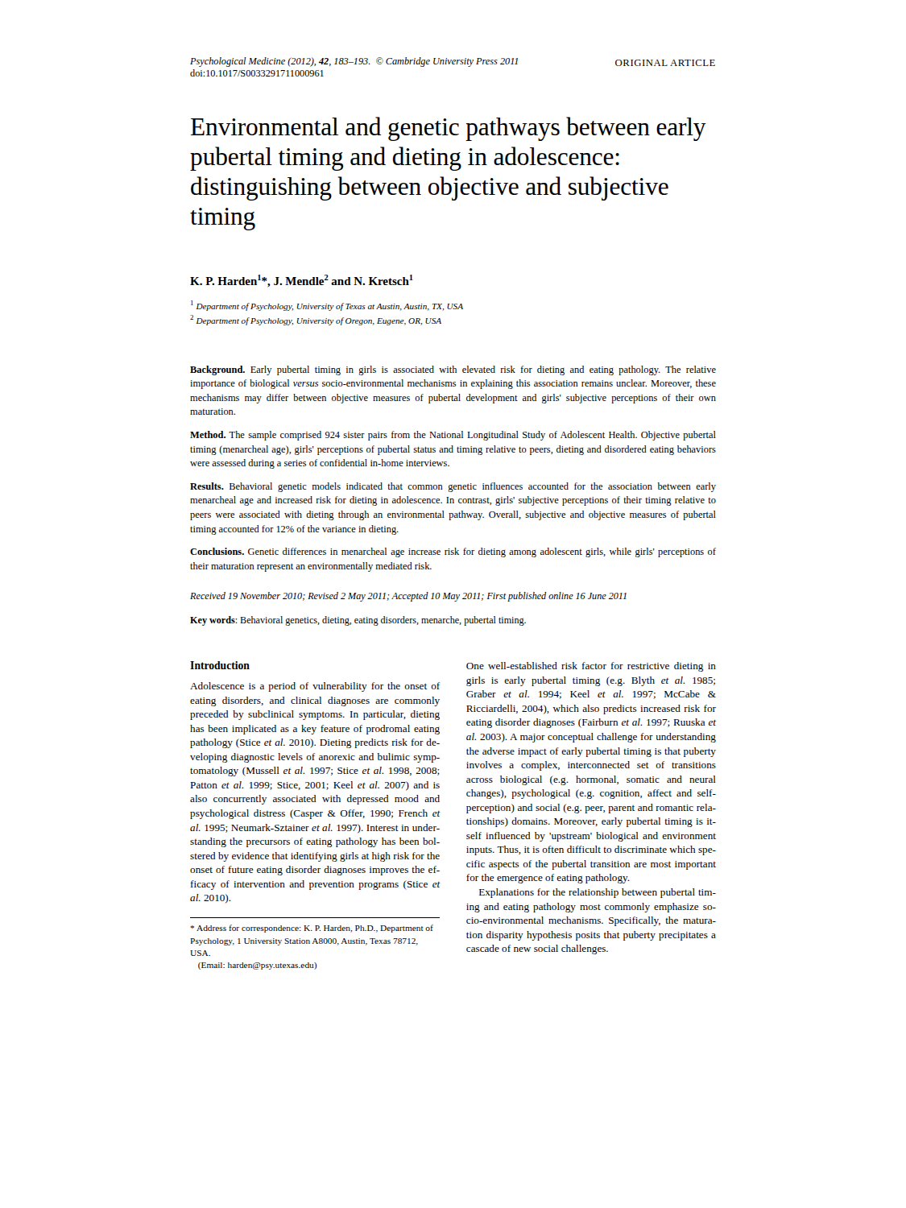Psychological Medicine (2012), 42, 183–193. © Cambridge University Press 2011
doi:10.1017/S0033291711000961
ORIGINAL ARTICLE
Environmental and genetic pathways between early pubertal timing and dieting in adolescence: distinguishing between objective and subjective timing
K. P. Harden1*, J. Mendle2 and N. Kretsch1
1 Department of Psychology, University of Texas at Austin, Austin, TX, USA
2 Department of Psychology, University of Oregon, Eugene, OR, USA
Background. Early pubertal timing in girls is associated with elevated risk for dieting and eating pathology. The relative importance of biological versus socio-environmental mechanisms in explaining this association remains unclear. Moreover, these mechanisms may differ between objective measures of pubertal development and girls' subjective perceptions of their own maturation.
Method. The sample comprised 924 sister pairs from the National Longitudinal Study of Adolescent Health. Objective pubertal timing (menarcheal age), girls' perceptions of pubertal status and timing relative to peers, dieting and disordered eating behaviors were assessed during a series of confidential in-home interviews.
Results. Behavioral genetic models indicated that common genetic influences accounted for the association between early menarcheal age and increased risk for dieting in adolescence. In contrast, girls' subjective perceptions of their timing relative to peers were associated with dieting through an environmental pathway. Overall, subjective and objective measures of pubertal timing accounted for 12% of the variance in dieting.
Conclusions. Genetic differences in menarcheal age increase risk for dieting among adolescent girls, while girls' perceptions of their maturation represent an environmentally mediated risk.
Received 19 November 2010; Revised 2 May 2011; Accepted 10 May 2011; First published online 16 June 2011
Key words: Behavioral genetics, dieting, eating disorders, menarche, pubertal timing.
Introduction
Adolescence is a period of vulnerability for the onset of eating disorders, and clinical diagnoses are commonly preceded by subclinical symptoms. In particular, dieting has been implicated as a key feature of prodromal eating pathology (Stice et al. 2010). Dieting predicts risk for developing diagnostic levels of anorexic and bulimic symptomatology (Mussell et al. 1997; Stice et al. 1998, 2008; Patton et al. 1999; Stice, 2001; Keel et al. 2007) and is also concurrently associated with depressed mood and psychological distress (Casper & Offer, 1990; French et al. 1995; Neumark-Sztainer et al. 1997). Interest in understanding the precursors of eating pathology has been bolstered by evidence that identifying girls at high risk for the onset of future eating disorder diagnoses improves the efficacy of intervention and prevention programs (Stice et al. 2010).
* Address for correspondence: K. P. Harden, Ph.D., Department of Psychology, 1 University Station A8000, Austin, Texas 78712, USA.
(Email: harden@psy.utexas.edu)
One well-established risk factor for restrictive dieting in girls is early pubertal timing (e.g. Blyth et al. 1985; Graber et al. 1994; Keel et al. 1997; McCabe & Ricciardelli, 2004), which also predicts increased risk for eating disorder diagnoses (Fairburn et al. 1997; Ruuska et al. 2003). A major conceptual challenge for understanding the adverse impact of early pubertal timing is that puberty involves a complex, interconnected set of transitions across biological (e.g. hormonal, somatic and neural changes), psychological (e.g. cognition, affect and self-perception) and social (e.g. peer, parent and romantic relationships) domains. Moreover, early pubertal timing is itself influenced by 'upstream' biological and environment inputs. Thus, it is often difficult to discriminate which specific aspects of the pubertal transition are most important for the emergence of eating pathology.
Explanations for the relationship between pubertal timing and eating pathology most commonly emphasize socio-environmental mechanisms. Specifically, the maturation disparity hypothesis posits that puberty precipitates a cascade of new social challenges.